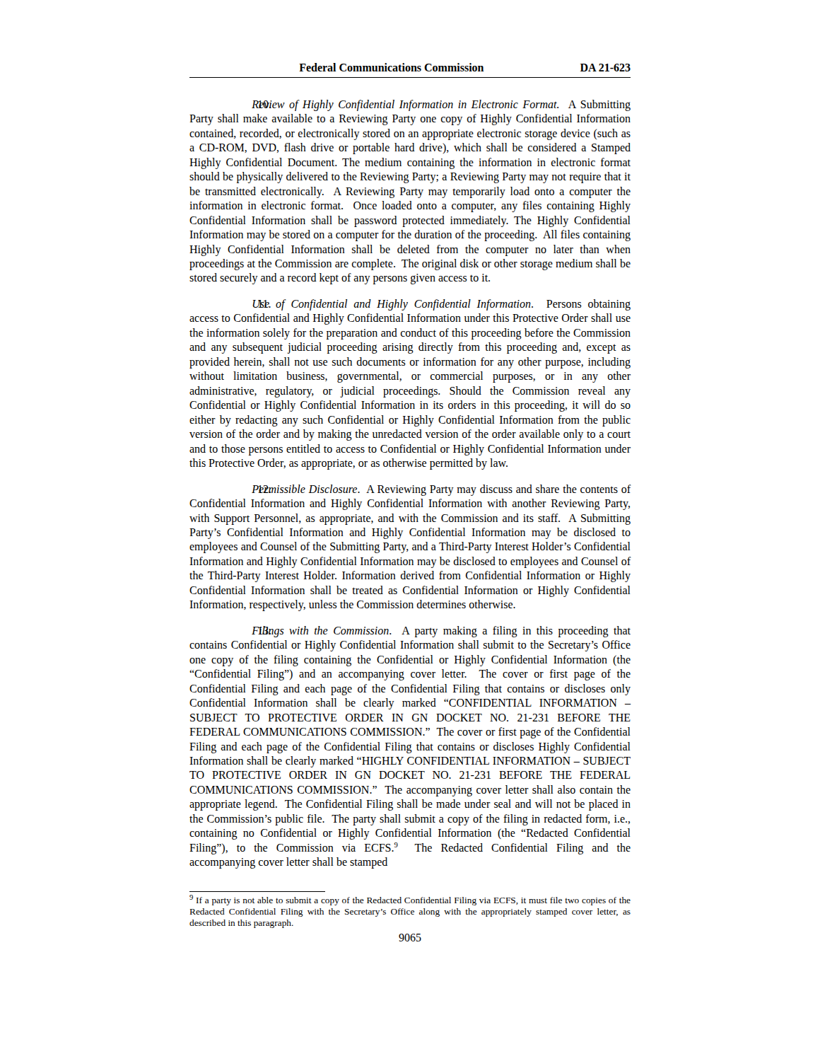Federal Communications Commission DA 21-623
10. Review of Highly Confidential Information in Electronic Format. A Submitting Party shall make available to a Reviewing Party one copy of Highly Confidential Information contained, recorded, or electronically stored on an appropriate electronic storage device (such as a CD-ROM, DVD, flash drive or portable hard drive), which shall be considered a Stamped Highly Confidential Document. The medium containing the information in electronic format should be physically delivered to the Reviewing Party; a Reviewing Party may not require that it be transmitted electronically. A Reviewing Party may temporarily load onto a computer the information in electronic format. Once loaded onto a computer, any files containing Highly Confidential Information shall be password protected immediately. The Highly Confidential Information may be stored on a computer for the duration of the proceeding. All files containing Highly Confidential Information shall be deleted from the computer no later than when proceedings at the Commission are complete. The original disk or other storage medium shall be stored securely and a record kept of any persons given access to it.
11. Use of Confidential and Highly Confidential Information. Persons obtaining access to Confidential and Highly Confidential Information under this Protective Order shall use the information solely for the preparation and conduct of this proceeding before the Commission and any subsequent judicial proceeding arising directly from this proceeding and, except as provided herein, shall not use such documents or information for any other purpose, including without limitation business, governmental, or commercial purposes, or in any other administrative, regulatory, or judicial proceedings. Should the Commission reveal any Confidential or Highly Confidential Information in its orders in this proceeding, it will do so either by redacting any such Confidential or Highly Confidential Information from the public version of the order and by making the unredacted version of the order available only to a court and to those persons entitled to access to Confidential or Highly Confidential Information under this Protective Order, as appropriate, or as otherwise permitted by law.
12. Permissible Disclosure. A Reviewing Party may discuss and share the contents of Confidential Information and Highly Confidential Information with another Reviewing Party, with Support Personnel, as appropriate, and with the Commission and its staff. A Submitting Party’s Confidential Information and Highly Confidential Information may be disclosed to employees and Counsel of the Submitting Party, and a Third-Party Interest Holder’s Confidential Information and Highly Confidential Information may be disclosed to employees and Counsel of the Third-Party Interest Holder. Information derived from Confidential Information or Highly Confidential Information shall be treated as Confidential Information or Highly Confidential Information, respectively, unless the Commission determines otherwise.
13. Filings with the Commission. A party making a filing in this proceeding that contains Confidential or Highly Confidential Information shall submit to the Secretary’s Office one copy of the filing containing the Confidential or Highly Confidential Information (the “Confidential Filing”) and an accompanying cover letter. The cover or first page of the Confidential Filing and each page of the Confidential Filing that contains or discloses only Confidential Information shall be clearly marked “CONFIDENTIAL INFORMATION – SUBJECT TO PROTECTIVE ORDER IN GN DOCKET NO. 21-231 BEFORE THE FEDERAL COMMUNICATIONS COMMISSION.” The cover or first page of the Confidential Filing and each page of the Confidential Filing that contains or discloses Highly Confidential Information shall be clearly marked “HIGHLY CONFIDENTIAL INFORMATION – SUBJECT TO PROTECTIVE ORDER IN GN DOCKET NO. 21-231 BEFORE THE FEDERAL COMMUNICATIONS COMMISSION.” The accompanying cover letter shall also contain the appropriate legend. The Confidential Filing shall be made under seal and will not be placed in the Commission’s public file. The party shall submit a copy of the filing in redacted form, i.e., containing no Confidential or Highly Confidential Information (the “Redacted Confidential Filing”), to the Commission via ECFS.9 The Redacted Confidential Filing and the accompanying cover letter shall be stamped
9 If a party is not able to submit a copy of the Redacted Confidential Filing via ECFS, it must file two copies of the Redacted Confidential Filing with the Secretary’s Office along with the appropriately stamped cover letter, as described in this paragraph.
9065